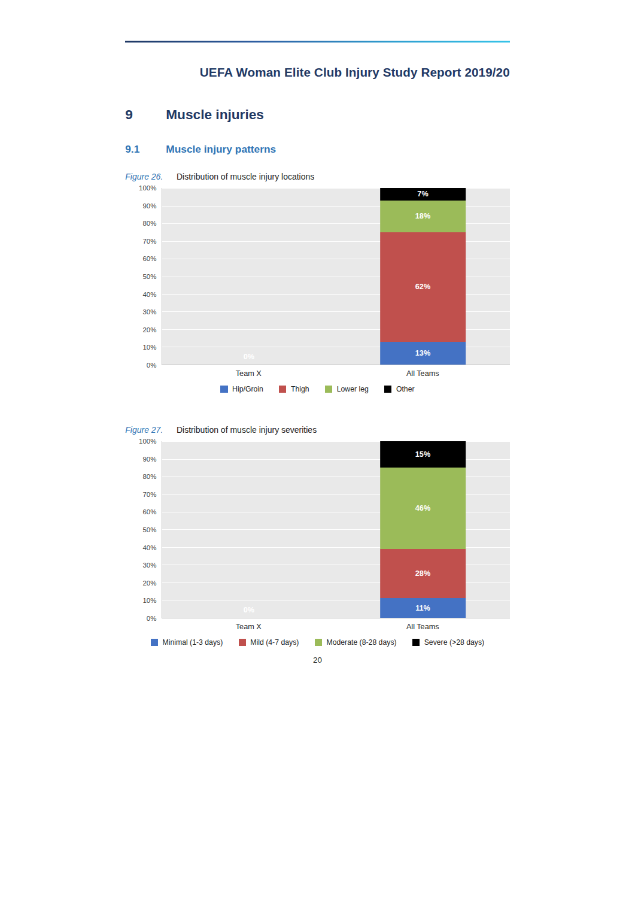UEFA Woman Elite Club Injury Study Report 2019/20
9 Muscle injuries
9.1 Muscle injury patterns
Figure 26. Distribution of muscle injury locations
100% 90% 80% 70% 60% 50% 40% 30% 20% 10% 0%
0%
13%
62%
18%
7%
Team X
All Teams
Hip/Groin Thigh Lower leg Other
Figure 27. Distribution of muscle injury severities
100% 90% 80% 70% 60% 50% 40% 30% 20% 10% 0%
0%
11%
28%
46%
15%
Team X
All Teams
Minimal (1-3 days) Mild (4-7 days) Moderate (8-28 days) Severe (>28 days)
20